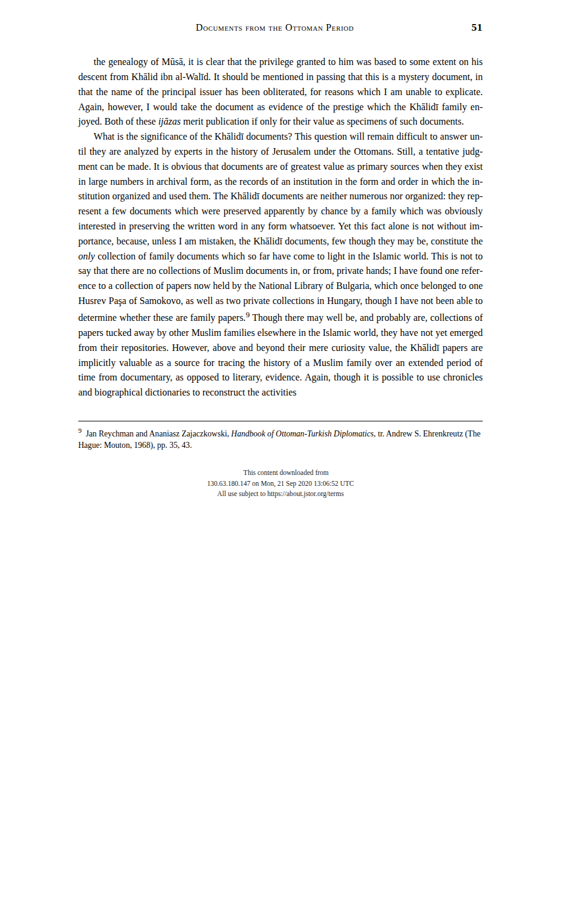Documents from the Ottoman Period 51
the genealogy of Mūsā, it is clear that the privilege granted to him was based to some extent on his descent from Khālid ibn al-Walīd. It should be mentioned in passing that this is a mystery document, in that the name of the principal issuer has been obliterated, for reasons which I am unable to explicate. Again, however, I would take the document as evidence of the prestige which the Khālidī family enjoyed. Both of these ijāzas merit publication if only for their value as specimens of such documents.
What is the significance of the Khālidī documents? This question will remain difficult to answer until they are analyzed by experts in the history of Jerusalem under the Ottomans. Still, a tentative judgment can be made. It is obvious that documents are of greatest value as primary sources when they exist in large numbers in archival form, as the records of an institution in the form and order in which the institution organized and used them. The Khālidī documents are neither numerous nor organized: they represent a few documents which were preserved apparently by chance by a family which was obviously interested in preserving the written word in any form whatsoever. Yet this fact alone is not without importance, because, unless I am mistaken, the Khālidī documents, few though they may be, constitute the only collection of family documents which so far have come to light in the Islamic world. This is not to say that there are no collections of Muslim documents in, or from, private hands; I have found one reference to a collection of papers now held by the National Library of Bulgaria, which once belonged to one Husrev Paşa of Samokovo, as well as two private collections in Hungary, though I have not been able to determine whether these are family papers.9 Though there may well be, and probably are, collections of papers tucked away by other Muslim families elsewhere in the Islamic world, they have not yet emerged from their repositories. However, above and beyond their mere curiosity value, the Khālidī papers are implicitly valuable as a source for tracing the history of a Muslim family over an extended period of time from documentary, as opposed to literary, evidence. Again, though it is possible to use chronicles and biographical dictionaries to reconstruct the activities
9 Jan Reychman and Ananiasz Zajaczkowski, Handbook of Ottoman-Turkish Diplomatics, tr. Andrew S. Ehrenkreutz (The Hague: Mouton, 1968), pp. 35, 43.
This content downloaded from
130.63.180.147 on Mon, 21 Sep 2020 13:06:52 UTC
All use subject to https://about.jstor.org/terms